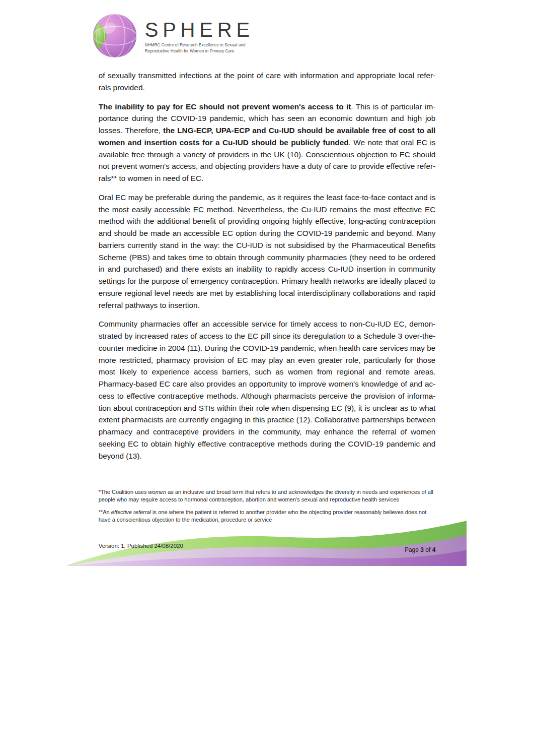SPHERE
NHMRC Centre of Research Excellence in Sexual and
Reproductive Health for Women in Primary Care
of sexually transmitted infections at the point of care with information and appropriate local referrals provided.
The inability to pay for EC should not prevent women's access to it. This is of particular importance during the COVID-19 pandemic, which has seen an economic downturn and high job losses. Therefore, the LNG-ECP, UPA-ECP and Cu-IUD should be available free of cost to all women and insertion costs for a Cu-IUD should be publicly funded. We note that oral EC is available free through a variety of providers in the UK (10). Conscientious objection to EC should not prevent women's access, and objecting providers have a duty of care to provide effective referrals** to women in need of EC.
Oral EC may be preferable during the pandemic, as it requires the least face-to-face contact and is the most easily accessible EC method. Nevertheless, the Cu-IUD remains the most effective EC method with the additional benefit of providing ongoing highly effective, long-acting contraception and should be made an accessible EC option during the COVID-19 pandemic and beyond. Many barriers currently stand in the way: the CU-IUD is not subsidised by the Pharmaceutical Benefits Scheme (PBS) and takes time to obtain through community pharmacies (they need to be ordered in and purchased) and there exists an inability to rapidly access Cu-IUD insertion in community settings for the purpose of emergency contraception. Primary health networks are ideally placed to ensure regional level needs are met by establishing local interdisciplinary collaborations and rapid referral pathways to insertion.
Community pharmacies offer an accessible service for timely access to non-Cu-IUD EC, demonstrated by increased rates of access to the EC pill since its deregulation to a Schedule 3 over-the-counter medicine in 2004 (11). During the COVID-19 pandemic, when health care services may be more restricted, pharmacy provision of EC may play an even greater role, particularly for those most likely to experience access barriers, such as women from regional and remote areas. Pharmacy-based EC care also provides an opportunity to improve women's knowledge of and access to effective contraceptive methods. Although pharmacists perceive the provision of information about contraception and STIs within their role when dispensing EC (9), it is unclear as to what extent pharmacists are currently engaging in this practice (12). Collaborative partnerships between pharmacy and contraceptive providers in the community, may enhance the referral of women seeking EC to obtain highly effective contraceptive methods during the COVID-19 pandemic and beyond (13).
*The Coalition uses women as an inclusive and broad term that refers to and acknowledges the diversity in needs and experiences of all people who may require access to hormonal contraception, abortion and women's sexual and reproductive health services
**An effective referral is one where the patient is referred to another provider who the objecting provider reasonably believes does not have a conscientious objection to the medication, procedure or service
Version: 1, Published 24/08/2020
Page 3 of 4